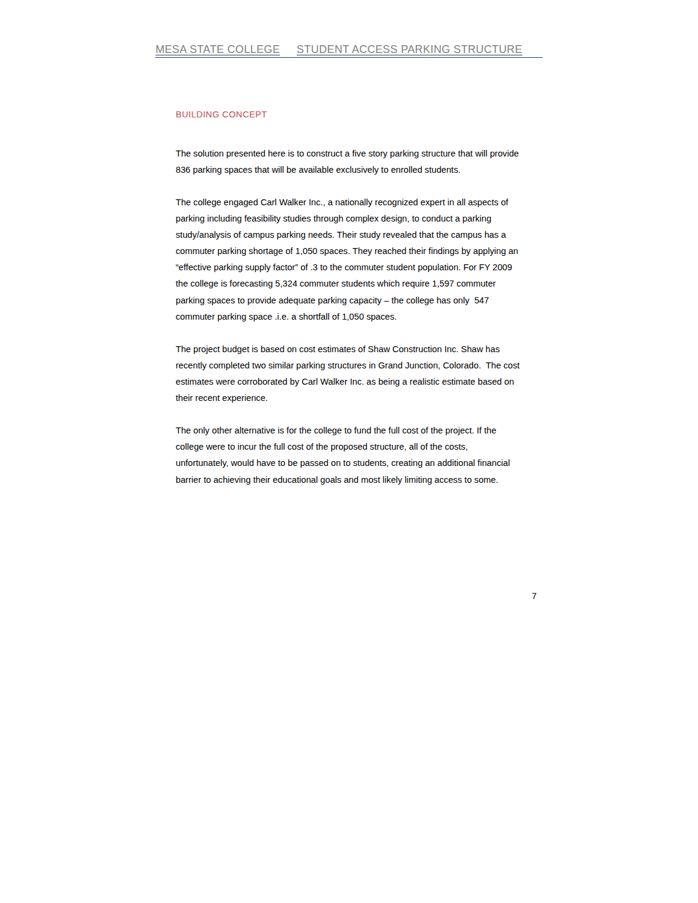MESA STATE COLLEGE STUDENT ACCESS PARKING STRUCTURE
BUILDING CONCEPT
The solution presented here is to construct a five story parking structure that will provide 836 parking spaces that will be available exclusively to enrolled students.
The college engaged Carl Walker Inc., a nationally recognized expert in all aspects of parking including feasibility studies through complex design, to conduct a parking study/analysis of campus parking needs. Their study revealed that the campus has a commuter parking shortage of 1,050 spaces. They reached their findings by applying an “effective parking supply factor” of .3 to the commuter student population. For FY 2009 the college is forecasting 5,324 commuter students which require 1,597 commuter parking spaces to provide adequate parking capacity – the college has only 547 commuter parking space .i.e. a shortfall of 1,050 spaces.
The project budget is based on cost estimates of Shaw Construction Inc. Shaw has recently completed two similar parking structures in Grand Junction, Colorado. The cost estimates were corroborated by Carl Walker Inc. as being a realistic estimate based on their recent experience.
The only other alternative is for the college to fund the full cost of the project. If the college were to incur the full cost of the proposed structure, all of the costs, unfortunately, would have to be passed on to students, creating an additional financial barrier to achieving their educational goals and most likely limiting access to some.
7